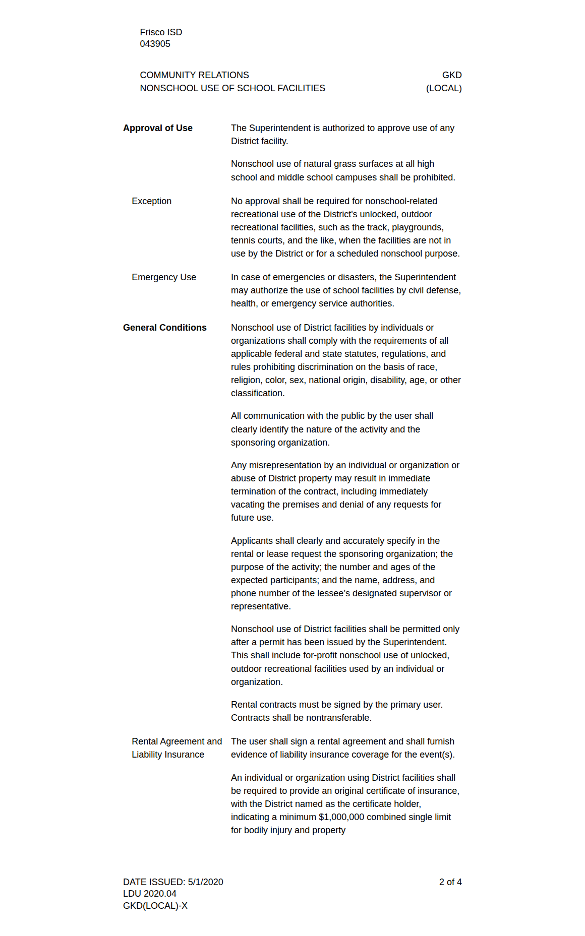Frisco ISD
043905
| COMMUNITY RELATIONS | GKD |
| NONSCHOOL USE OF SCHOOL FACILITIES | (LOCAL) |
| Approval of Use | The Superintendent is authorized to approve use of any District facility. Nonschool use of natural grass surfaces at all high school and middle school campuses shall be prohibited. |
| Exception | No approval shall be required for nonschool-related recreational use of the District's unlocked, outdoor recreational facilities, such as the track, playgrounds, tennis courts, and the like, when the facilities are not in use by the District or for a scheduled nonschool purpose. |
| Emergency Use | In case of emergencies or disasters, the Superintendent may authorize the use of school facilities by civil defense, health, or emergency service authorities. |
| General Conditions | Nonschool use of District facilities by individuals or organizations shall comply with the requirements of all applicable federal and state statutes, regulations, and rules prohibiting discrimination on the basis of race, religion, color, sex, national origin, disability, age, or other classification. All communication with the public by the user shall clearly identify the nature of the activity and the sponsoring organization. Any misrepresentation by an individual or organization or abuse of District property may result in immediate termination of the contract, including immediately vacating the premises and denial of any requests for future use. Applicants shall clearly and accurately specify in the rental or lease request the sponsoring organization; the purpose of the activity; the number and ages of the expected participants; and the name, address, and phone number of the lessee’s designated supervisor or representative. Nonschool use of District facilities shall be permitted only after a permit has been issued by the Superintendent. This shall include for-profit nonschool use of unlocked, outdoor recreational facilities used by an individual or organization. Rental contracts must be signed by the primary user. Contracts shall be nontransferable. |
| Rental Agreement and Liability Insurance | The user shall sign a rental agreement and shall furnish evidence of liability insurance coverage for the event(s). An individual or organization using District facilities shall be required to provide an original certificate of insurance, with the District named as the certificate holder, indicating a minimum $1,000,000 combined single limit for bodily injury and property |
| DATE ISSUED: 5/1/2020 LDU 2020.04 GKD(LOCAL)-X | 2 of 4 |